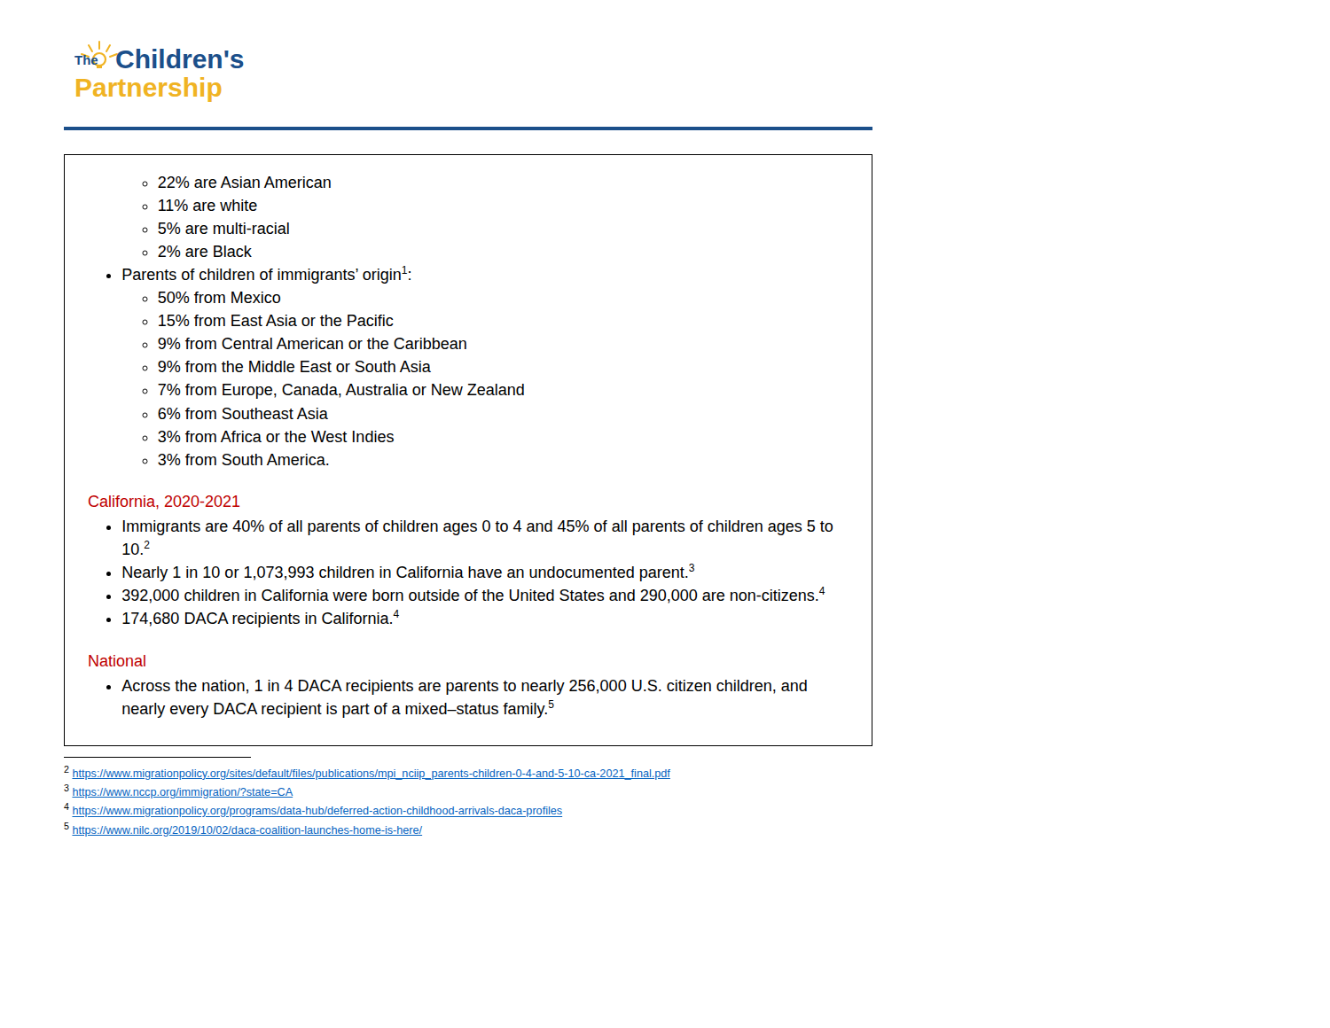The Children's Partnership
22% are Asian American
11% are white
5% are multi-racial
2% are Black
Parents of children of immigrants’ origin1:
50% from Mexico
15% from East Asia or the Pacific
9% from Central American or the Caribbean
9% from the Middle East or South Asia
7% from Europe, Canada, Australia or New Zealand
6% from Southeast Asia
3% from Africa or the West Indies
3% from South America.
California, 2020-2021
Immigrants are 40% of all parents of children ages 0 to 4 and 45% of all parents of children ages 5 to 10.2
Nearly 1 in 10 or 1,073,993 children in California have an undocumented parent.3
392,000 children in California were born outside of the United States and 290,000 are non-citizens.4
174,680 DACA recipients in California.4
National
Across the nation, 1 in 4 DACA recipients are parents to nearly 256,000 U.S. citizen children, and nearly every DACA recipient is part of a mixed–status family.5
2 https://www.migrationpolicy.org/sites/default/files/publications/mpi_nciip_parents-children-0-4-and-5-10-ca-2021_final.pdf
3 https://www.nccp.org/immigration/?state=CA
4 https://www.migrationpolicy.org/programs/data-hub/deferred-action-childhood-arrivals-daca-profiles
5 https://www.nilc.org/2019/10/02/daca-coalition-launches-home-is-here/